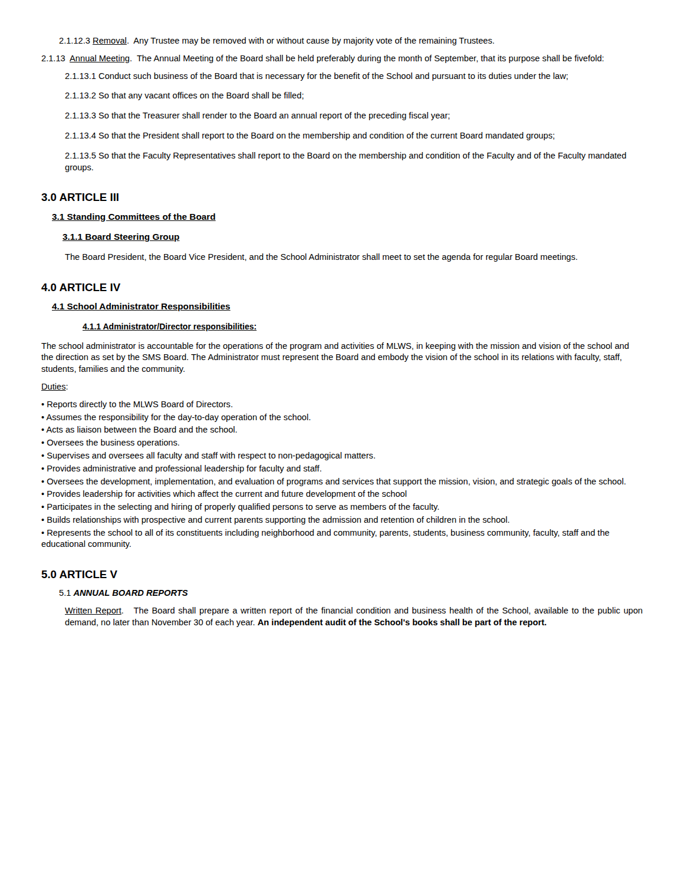2.1.12.3 Removal. Any Trustee may be removed with or without cause by majority vote of the remaining Trustees.
2.1.13 Annual Meeting. The Annual Meeting of the Board shall be held preferably during the month of September, that its purpose shall be fivefold:
2.1.13.1 Conduct such business of the Board that is necessary for the benefit of the School and pursuant to its duties under the law;
2.1.13.2 So that any vacant offices on the Board shall be filled;
2.1.13.3 So that the Treasurer shall render to the Board an annual report of the preceding fiscal year;
2.1.13.4 So that the President shall report to the Board on the membership and condition of the current Board mandated groups;
2.1.13.5 So that the Faculty Representatives shall report to the Board on the membership and condition of the Faculty and of the Faculty mandated groups.
3.0 ARTICLE III
3.1 Standing Committees of the Board
3.1.1 Board Steering Group
The Board President, the Board Vice President, and the School Administrator shall meet to set the agenda for regular Board meetings.
4.0 ARTICLE IV
4.1 School Administrator Responsibilities
4.1.1 Administrator/Director responsibilities:
The school administrator is accountable for the operations of the program and activities of MLWS, in keeping with the mission and vision of the school and the direction as set by the SMS Board. The Administrator must represent the Board and embody the vision of the school in its relations with faculty, staff, students, families and the community.
Duties:
• Reports directly to the MLWS Board of Directors.
• Assumes the responsibility for the day-to-day operation of the school.
• Acts as liaison between the Board and the school.
• Oversees the business operations.
• Supervises and oversees all faculty and staff with respect to non-pedagogical matters.
• Provides administrative and professional leadership for faculty and staff.
• Oversees the development, implementation, and evaluation of programs and services that support the mission, vision, and strategic goals of the school.
• Provides leadership for activities which affect the current and future development of the school
• Participates in the selecting and hiring of properly qualified persons to serve as members of the faculty.
• Builds relationships with prospective and current parents supporting the admission and retention of children in the school.
• Represents the school to all of its constituents including neighborhood and community, parents, students, business community, faculty, staff and the educational community.
5.0 ARTICLE V
5.1 ANNUAL BOARD REPORTS
Written Report. The Board shall prepare a written report of the financial condition and business health of the School, available to the public upon demand, no later than November 30 of each year. An independent audit of the School's books shall be part of the report.